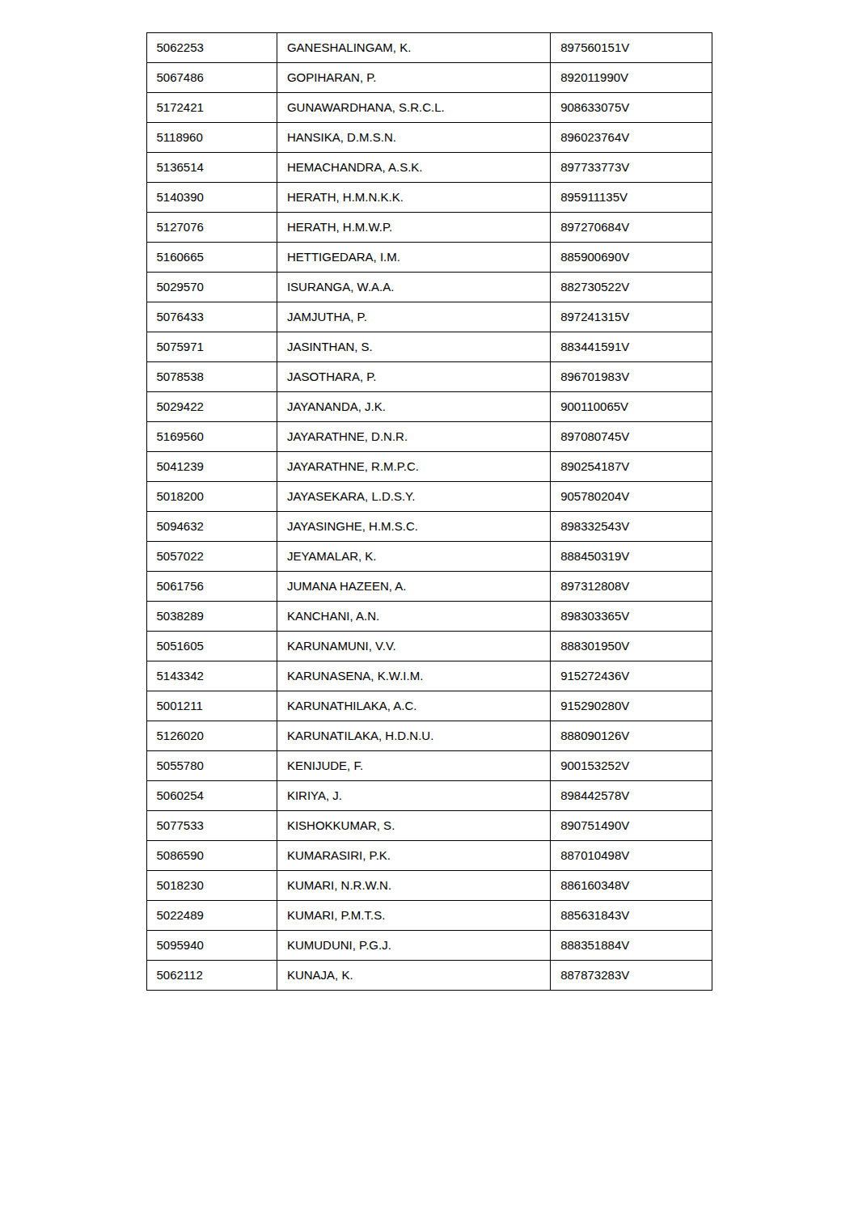| 5062253 | GANESHALINGAM, K. | 897560151V |
| 5067486 | GOPIHARAN, P. | 892011990V |
| 5172421 | GUNAWARDHANA, S.R.C.L. | 908633075V |
| 5118960 | HANSIKA, D.M.S.N. | 896023764V |
| 5136514 | HEMACHANDRA, A.S.K. | 897733773V |
| 5140390 | HERATH, H.M.N.K.K. | 895911135V |
| 5127076 | HERATH, H.M.W.P. | 897270684V |
| 5160665 | HETTIGEDARA, I.M. | 885900690V |
| 5029570 | ISURANGA, W.A.A. | 882730522V |
| 5076433 | JAMJUTHA, P. | 897241315V |
| 5075971 | JASINTHAN, S. | 883441591V |
| 5078538 | JASOTHARA, P. | 896701983V |
| 5029422 | JAYANANDA, J.K. | 900110065V |
| 5169560 | JAYARATHNE, D.N.R. | 897080745V |
| 5041239 | JAYARATHNE, R.M.P.C. | 890254187V |
| 5018200 | JAYASEKARA, L.D.S.Y. | 905780204V |
| 5094632 | JAYASINGHE, H.M.S.C. | 898332543V |
| 5057022 | JEYAMALAR, K. | 888450319V |
| 5061756 | JUMANA HAZEEN, A. | 897312808V |
| 5038289 | KANCHANI, A.N. | 898303365V |
| 5051605 | KARUNAMUNI, V.V. | 888301950V |
| 5143342 | KARUNASENA, K.W.I.M. | 915272436V |
| 5001211 | KARUNATHILAKA, A.C. | 915290280V |
| 5126020 | KARUNATILAKA, H.D.N.U. | 888090126V |
| 5055780 | KENIJUDE, F. | 900153252V |
| 5060254 | KIRIYA, J. | 898442578V |
| 5077533 | KISHOKKUMAR, S. | 890751490V |
| 5086590 | KUMARASIRI, P.K. | 887010498V |
| 5018230 | KUMARI, N.R.W.N. | 886160348V |
| 5022489 | KUMARI, P.M.T.S. | 885631843V |
| 5095940 | KUMUDUNI, P.G.J. | 888351884V |
| 5062112 | KUNAJA, K. | 887873283V |